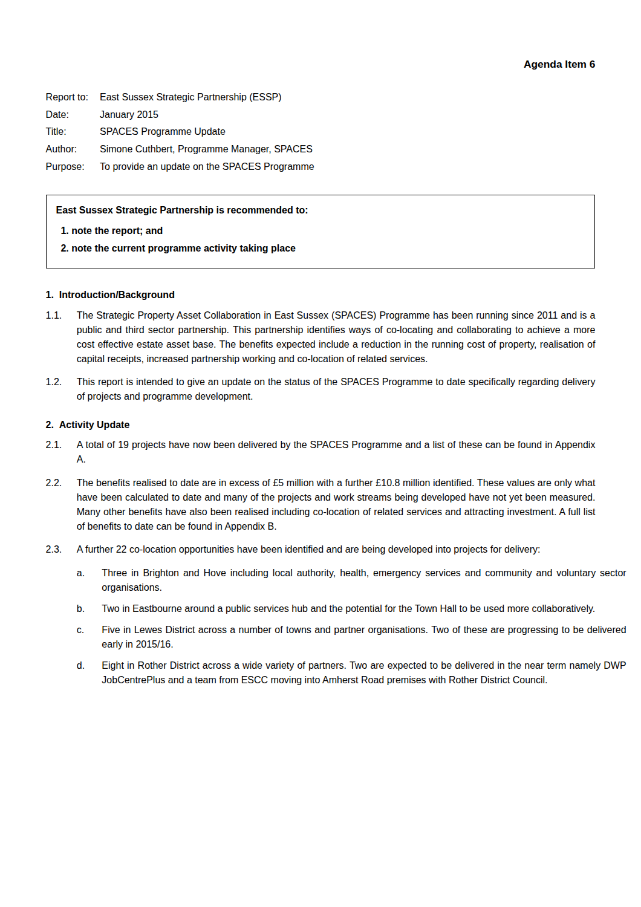Agenda Item 6
| Report to: | East Sussex Strategic Partnership (ESSP) |
| Date: | January 2015 |
| Title: | SPACES Programme Update |
| Author: | Simone Cuthbert, Programme Manager, SPACES |
| Purpose: | To provide an update on the SPACES Programme |
East Sussex Strategic Partnership is recommended to:
note the report; and
note the current programme activity taking place
1. Introduction/Background
1.1.
The Strategic Property Asset Collaboration in East Sussex (SPACES) Programme has been running since 2011 and is a public and third sector partnership. This partnership identifies ways of co-locating and collaborating to achieve a more cost effective estate asset base. The benefits expected include a reduction in the running cost of property, realisation of capital receipts, increased partnership working and co-location of related services.
1.2.
This report is intended to give an update on the status of the SPACES Programme to date specifically regarding delivery of projects and programme development.
2. Activity Update
2.1.
A total of 19 projects have now been delivered by the SPACES Programme and a list of these can be found in Appendix A.
2.2.
The benefits realised to date are in excess of £5 million with a further £10.8 million identified. These values are only what have been calculated to date and many of the projects and work streams being developed have not yet been measured. Many other benefits have also been realised including co-location of related services and attracting investment. A full list of benefits to date can be found in Appendix B.
2.3.
A further 22 co-location opportunities have been identified and are being developed into projects for delivery:
a.
Three in Brighton and Hove including local authority, health, emergency services and community and voluntary sector organisations.
b.
Two in Eastbourne around a public services hub and the potential for the Town Hall to be used more collaboratively.
c.
Five in Lewes District across a number of towns and partner organisations. Two of these are progressing to be delivered early in 2015/16.
d.
Eight in Rother District across a wide variety of partners. Two are expected to be delivered in the near term namely DWP JobCentrePlus and a team from ESCC moving into Amherst Road premises with Rother District Council.